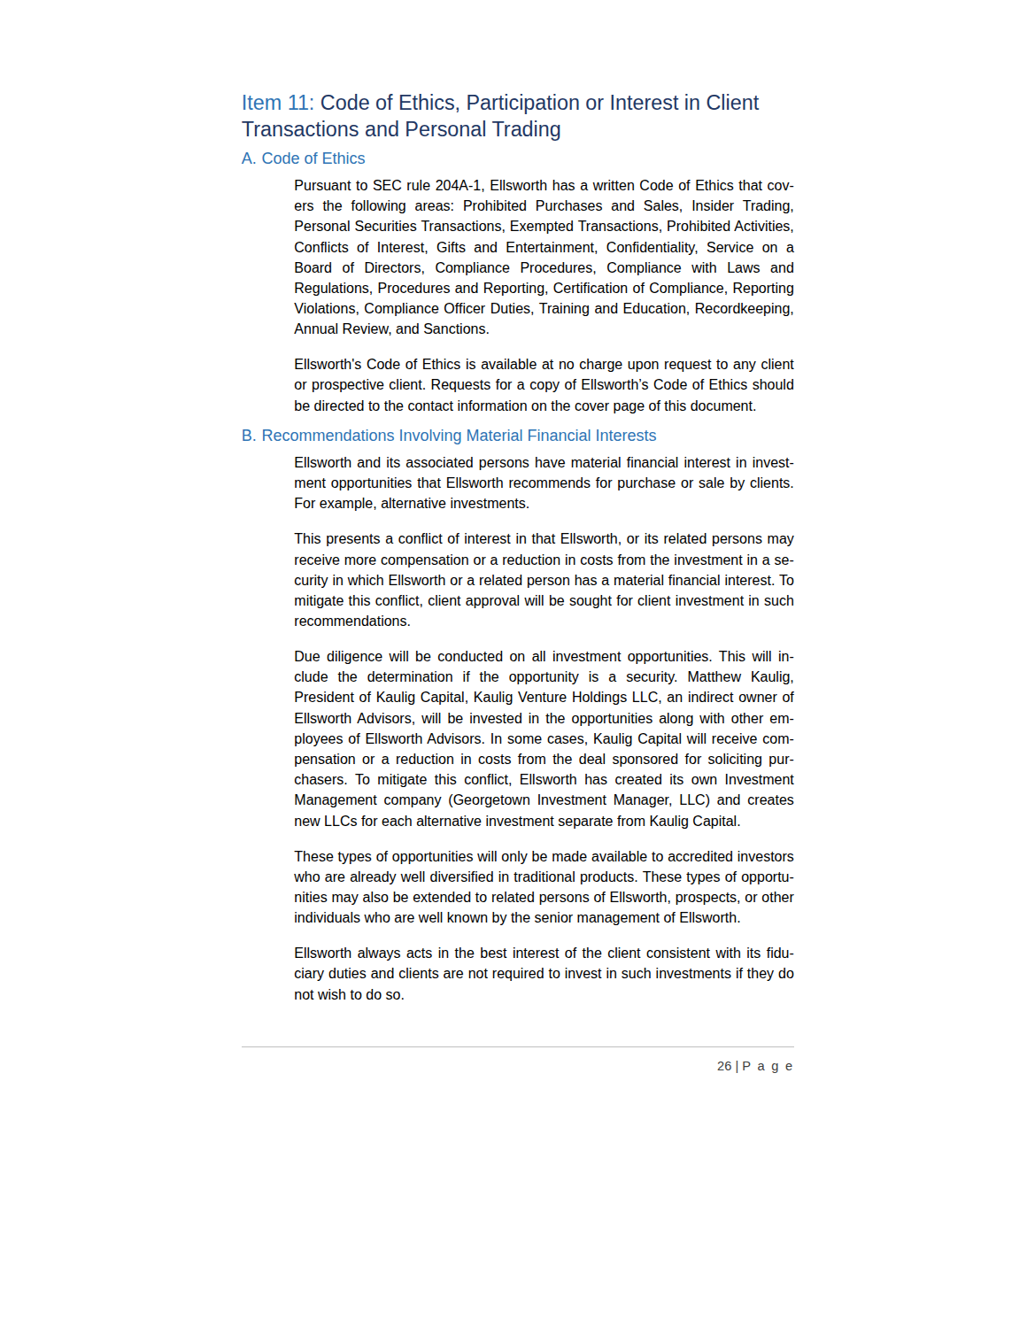Item 11: Code of Ethics, Participation or Interest in Client Transactions and Personal Trading
A.
Code of Ethics
Pursuant to SEC rule 204A-1, Ellsworth has a written Code of Ethics that covers the following areas: Prohibited Purchases and Sales, Insider Trading, Personal Securities Transactions, Exempted Transactions, Prohibited Activities, Conflicts of Interest, Gifts and Entertainment, Confidentiality, Service on a Board of Directors, Compliance Procedures, Compliance with Laws and Regulations, Procedures and Reporting, Certification of Compliance, Reporting Violations, Compliance Officer Duties, Training and Education, Recordkeeping, Annual Review, and Sanctions.
Ellsworth's Code of Ethics is available at no charge upon request to any client or prospective client. Requests for a copy of Ellsworth’s Code of Ethics should be directed to the contact information on the cover page of this document.
B.
Recommendations Involving Material Financial Interests
Ellsworth and its associated persons have material financial interest in investment opportunities that Ellsworth recommends for purchase or sale by clients. For example, alternative investments.
This presents a conflict of interest in that Ellsworth, or its related persons may receive more compensation or a reduction in costs from the investment in a security in which Ellsworth or a related person has a material financial interest. To mitigate this conflict, client approval will be sought for client investment in such recommendations.
Due diligence will be conducted on all investment opportunities. This will include the determination if the opportunity is a security. Matthew Kaulig, President of Kaulig Capital, Kaulig Venture Holdings LLC, an indirect owner of Ellsworth Advisors, will be invested in the opportunities along with other employees of Ellsworth Advisors. In some cases, Kaulig Capital will receive compensation or a reduction in costs from the deal sponsored for soliciting purchasers. To mitigate this conflict, Ellsworth has created its own Investment Management company (Georgetown Investment Manager, LLC) and creates new LLCs for each alternative investment separate from Kaulig Capital.
These types of opportunities will only be made available to accredited investors who are already well diversified in traditional products. These types of opportunities may also be extended to related persons of Ellsworth, prospects, or other individuals who are well known by the senior management of Ellsworth.
Ellsworth always acts in the best interest of the client consistent with its fiduciary duties and clients are not required to invest in such investments if they do not wish to do so.
26 | P a g e